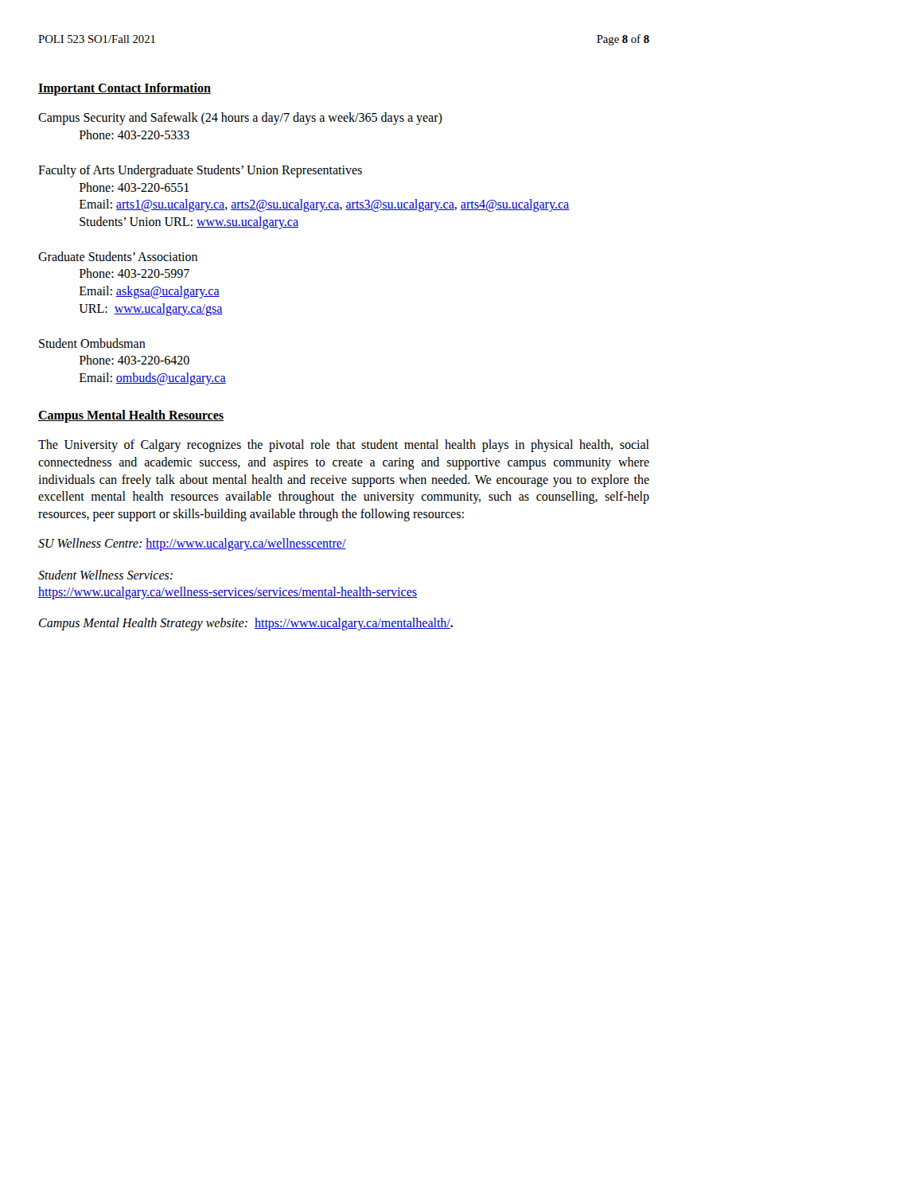POLI 523 SO1/Fall 2021 Page 8 of 8
Important Contact Information
Campus Security and Safewalk (24 hours a day/7 days a week/365 days a year)
Phone: 403-220-5333
Faculty of Arts Undergraduate Students’ Union Representatives
Phone: 403-220-6551
Email: arts1@su.ucalgary.ca, arts2@su.ucalgary.ca, arts3@su.ucalgary.ca, arts4@su.ucalgary.ca
Students’ Union URL: www.su.ucalgary.ca
Graduate Students’ Association
Phone: 403-220-5997
Email: askgsa@ucalgary.ca
URL: www.ucalgary.ca/gsa
Student Ombudsman
Phone: 403-220-6420
Email: ombuds@ucalgary.ca
Campus Mental Health Resources
The University of Calgary recognizes the pivotal role that student mental health plays in physical health, social connectedness and academic success, and aspires to create a caring and supportive campus community where individuals can freely talk about mental health and receive supports when needed. We encourage you to explore the excellent mental health resources available throughout the university community, such as counselling, self-help resources, peer support or skills-building available through the following resources:
SU Wellness Centre: http://www.ucalgary.ca/wellnesscentre/
Student Wellness Services:
https://www.ucalgary.ca/wellness-services/services/mental-health-services
Campus Mental Health Strategy website: https://www.ucalgary.ca/mentalhealth/.